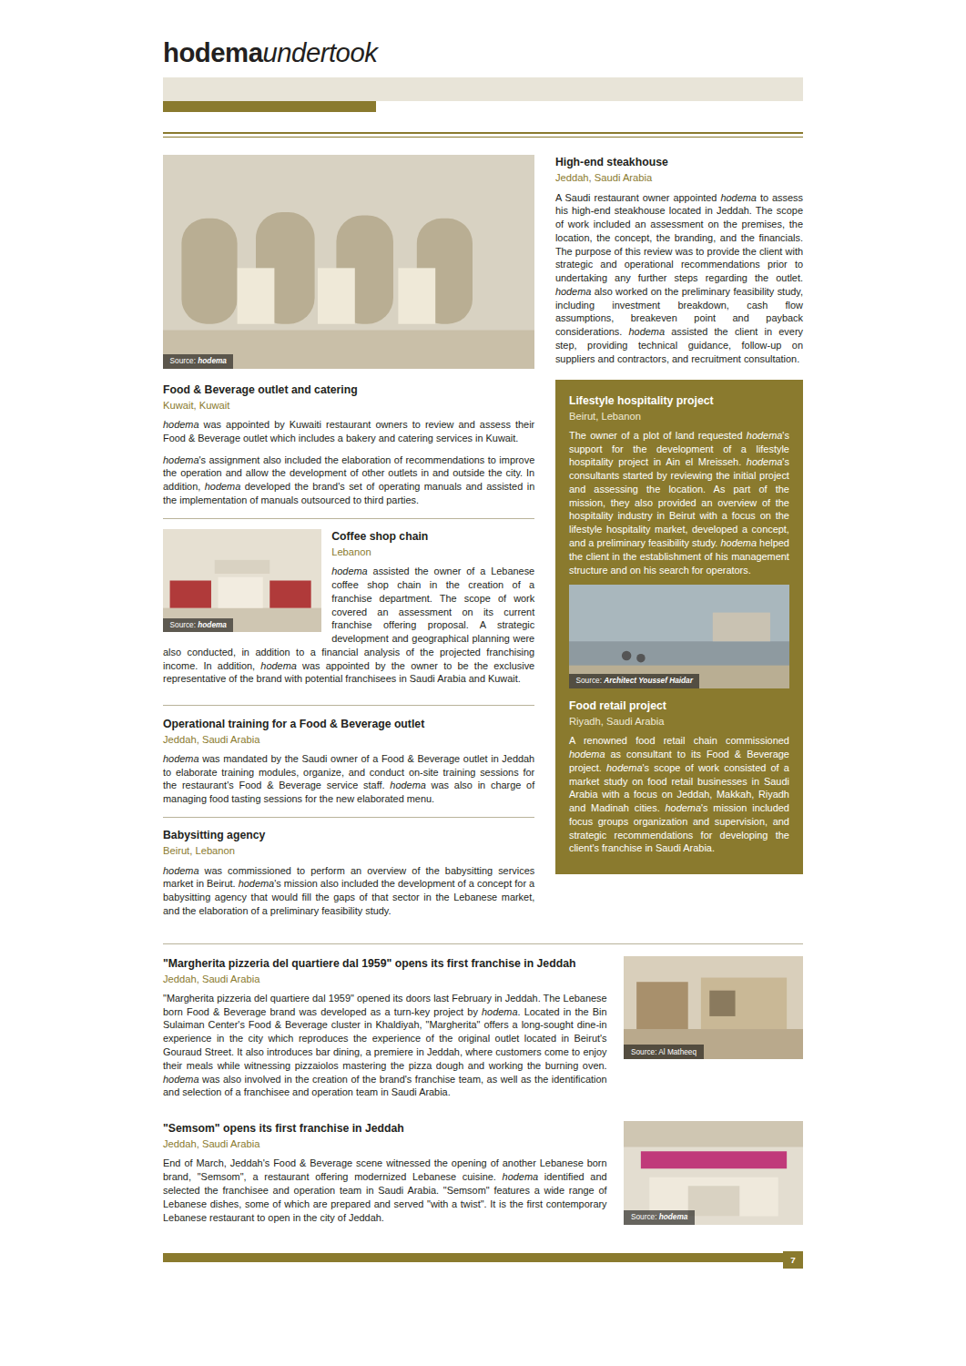hodemaundertook
Source: hodema
Food & Beverage outlet and catering
Kuwait, Kuwait
hodema was appointed by Kuwaiti restaurant owners to review and assess their Food & Beverage outlet which includes a bakery and catering services in Kuwait.
hodema's assignment also included the elaboration of recommendations to improve the operation and allow the development of other outlets in and outside the city. In addition, hodema developed the brand's set of operating manuals and assisted in the implementation of manuals outsourced to third parties.
Source: hodema
Coffee shop chain
Lebanon
hodema assisted the owner of a Lebanese coffee shop chain in the creation of a franchise department. The scope of work covered an assessment on its current franchise offering proposal. A strategic development and geographical planning were also conducted, in addition to a financial analysis of the projected franchising income. In addition, hodema was appointed by the owner to be the exclusive representative of the brand with potential franchisees in Saudi Arabia and Kuwait.
Operational training for a Food & Beverage outlet
Jeddah, Saudi Arabia
hodema was mandated by the Saudi owner of a Food & Beverage outlet in Jeddah to elaborate training modules, organize, and conduct on-site training sessions for the restaurant's Food & Beverage service staff. hodema was also in charge of managing food tasting sessions for the new elaborated menu.
Babysitting agency
Beirut, Lebanon
hodema was commissioned to perform an overview of the babysitting services market in Beirut. hodema's mission also included the development of a concept for a babysitting agency that would fill the gaps of that sector in the Lebanese market, and the elaboration of a preliminary feasibility study.
High-end steakhouse
Jeddah, Saudi Arabia
A Saudi restaurant owner appointed hodema to assess his high-end steakhouse located in Jeddah. The scope of work included an assessment on the premises, the location, the concept, the branding, and the financials. The purpose of this review was to provide the client with strategic and operational recommendations prior to undertaking any further steps regarding the outlet. hodema also worked on the preliminary feasibility study, including investment breakdown, cash flow assumptions, breakeven point and payback considerations. hodema assisted the client in every step, providing technical guidance, follow-up on suppliers and contractors, and recruitment consultation.
Lifestyle hospitality project
Beirut, Lebanon
The owner of a plot of land requested hodema's support for the development of a lifestyle hospitality project in Ain el Mreisseh. hodema's consultants started by reviewing the initial project and assessing the location. As part of the mission, they also provided an overview of the hospitality industry in Beirut with a focus on the lifestyle hospitality market, developed a concept, and a preliminary feasibility study. hodema helped the client in the establishment of his management structure and on his search for operators.
Source: Architect Youssef Haidar
Food retail project
Riyadh, Saudi Arabia
A renowned food retail chain commissioned hodema as consultant to its Food & Beverage project. hodema's scope of work consisted of a market study on food retail businesses in Saudi Arabia with a focus on Jeddah, Makkah, Riyadh and Madinah cities. hodema's mission included focus groups organization and supervision, and strategic recommendations for developing the client's franchise in Saudi Arabia.
"Margherita pizzeria del quartiere dal 1959" opens its first franchise in Jeddah
Jeddah, Saudi Arabia
"Margherita pizzeria del quartiere dal 1959" opened its doors last February in Jeddah. The Lebanese born Food & Beverage brand was developed as a turn-key project by hodema. Located in the Bin Sulaiman Center's Food & Beverage cluster in Khaldiyah, "Margherita" offers a long-sought dine-in experience in the city which reproduces the experience of the original outlet located in Beirut's Gouraud Street. It also introduces bar dining, a premiere in Jeddah, where customers come to enjoy their meals while witnessing pizzaiolos mastering the pizza dough and working the burning oven. hodema was also involved in the creation of the brand's franchise team, as well as the identification and selection of a franchisee and operation team in Saudi Arabia.
Source: Al Matheeq
"Semsom" opens its first franchise in Jeddah
Jeddah, Saudi Arabia
End of March, Jeddah's Food & Beverage scene witnessed the opening of another Lebanese born brand, "Semsom", a restaurant offering modernized Lebanese cuisine. hodema identified and selected the franchisee and operation team in Saudi Arabia. "Semsom" features a wide range of Lebanese dishes, some of which are prepared and served "with a twist". It is the first contemporary Lebanese restaurant to open in the city of Jeddah.
Source: hodema
7